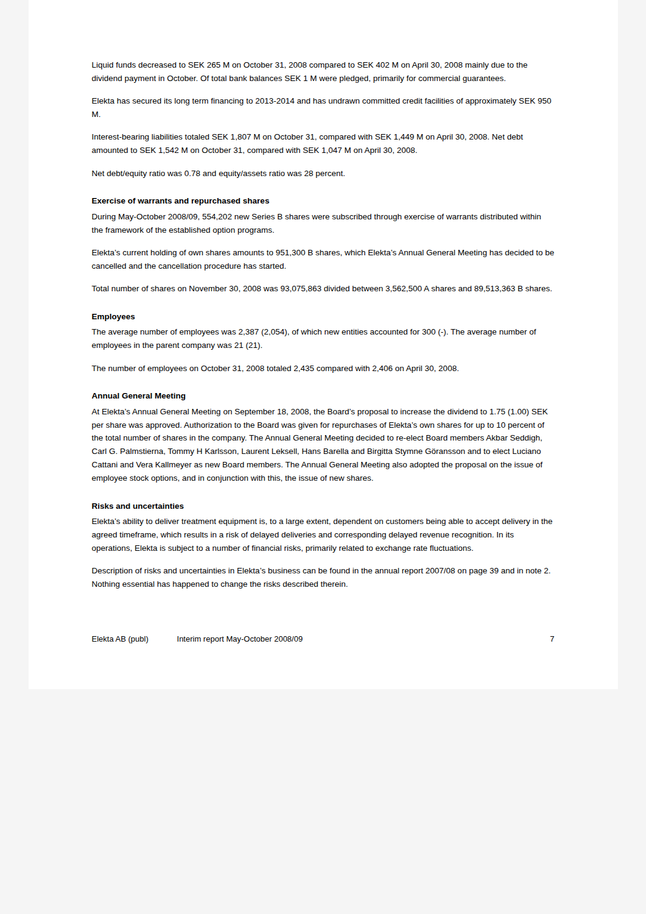Liquid funds decreased to SEK 265 M on October 31, 2008 compared to SEK 402 M on April 30, 2008 mainly due to the dividend payment in October. Of total bank balances SEK 1 M were pledged, primarily for commercial guarantees.
Elekta has secured its long term financing to 2013-2014 and has undrawn committed credit facilities of approximately SEK 950 M.
Interest-bearing liabilities totaled SEK 1,807 M on October 31, compared with SEK 1,449 M on April 30, 2008. Net debt amounted to SEK 1,542 M on October 31, compared with SEK 1,047 M on April 30, 2008.
Net debt/equity ratio was 0.78 and equity/assets ratio was 28 percent.
Exercise of warrants and repurchased shares
During May-October 2008/09, 554,202 new Series B shares were subscribed through exercise of warrants distributed within the framework of the established option programs.
Elekta’s current holding of own shares amounts to 951,300 B shares, which Elekta’s Annual General Meeting has decided to be cancelled and the cancellation procedure has started.
Total number of shares on November 30, 2008 was 93,075,863 divided between 3,562,500 A shares and 89,513,363 B shares.
Employees
The average number of employees was 2,387 (2,054), of which new entities accounted for 300 (-). The average number of employees in the parent company was 21 (21).
The number of employees on October 31, 2008 totaled 2,435 compared with 2,406 on April 30, 2008.
Annual General Meeting
At Elekta’s Annual General Meeting on September 18, 2008, the Board’s proposal to increase the dividend to 1.75 (1.00) SEK per share was approved. Authorization to the Board was given for repurchases of Elekta’s own shares for up to 10 percent of the total number of shares in the company. The Annual General Meeting decided to re-elect Board members Akbar Seddigh, Carl G. Palmstierna, Tommy H Karlsson, Laurent Leksell, Hans Barella and Birgitta Stymne Göransson and to elect Luciano Cattani and Vera Kallmeyer as new Board members. The Annual General Meeting also adopted the proposal on the issue of employee stock options, and in conjunction with this, the issue of new shares.
Risks and uncertainties
Elekta’s ability to deliver treatment equipment is, to a large extent, dependent on customers being able to accept delivery in the agreed timeframe, which results in a risk of delayed deliveries and corresponding delayed revenue recognition. In its operations, Elekta is subject to a number of financial risks, primarily related to exchange rate fluctuations.
Description of risks and uncertainties in Elekta’s business can be found in the annual report 2007/08 on page 39 and in note 2. Nothing essential has happened to change the risks described therein.
Elekta AB (publ) Interim report May-October 2008/09 7